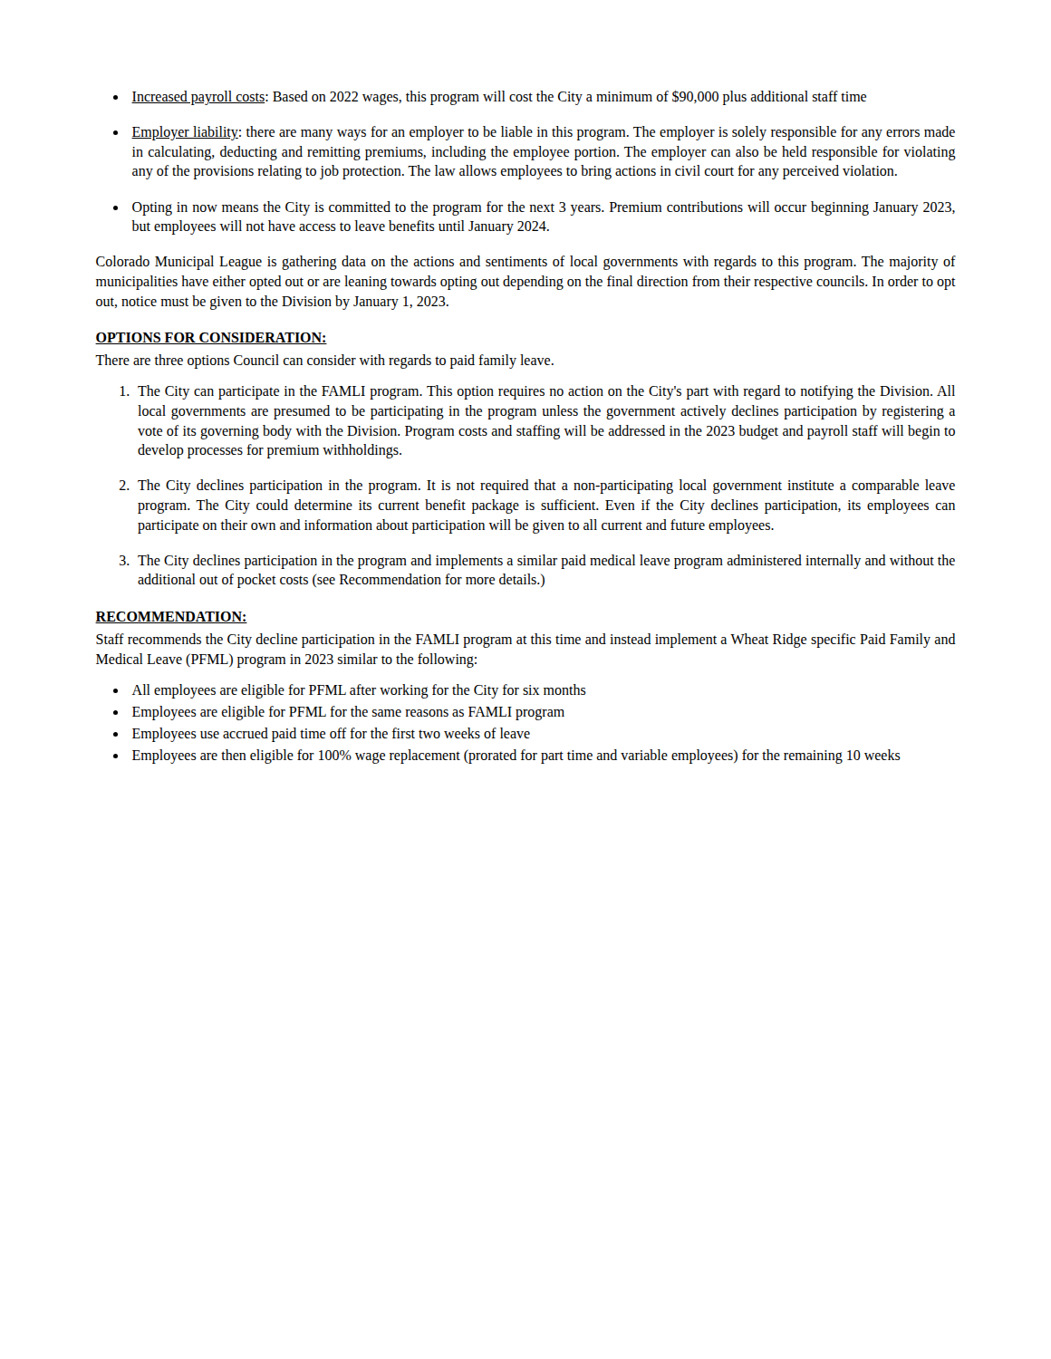Increased payroll costs: Based on 2022 wages, this program will cost the City a minimum of $90,000 plus additional staff time
Employer liability: there are many ways for an employer to be liable in this program. The employer is solely responsible for any errors made in calculating, deducting and remitting premiums, including the employee portion. The employer can also be held responsible for violating any of the provisions relating to job protection. The law allows employees to bring actions in civil court for any perceived violation.
Opting in now means the City is committed to the program for the next 3 years. Premium contributions will occur beginning January 2023, but employees will not have access to leave benefits until January 2024.
Colorado Municipal League is gathering data on the actions and sentiments of local governments with regards to this program. The majority of municipalities have either opted out or are leaning towards opting out depending on the final direction from their respective councils. In order to opt out, notice must be given to the Division by January 1, 2023.
OPTIONS FOR CONSIDERATION:
There are three options Council can consider with regards to paid family leave.
The City can participate in the FAMLI program. This option requires no action on the City's part with regard to notifying the Division. All local governments are presumed to be participating in the program unless the government actively declines participation by registering a vote of its governing body with the Division. Program costs and staffing will be addressed in the 2023 budget and payroll staff will begin to develop processes for premium withholdings.
The City declines participation in the program. It is not required that a non-participating local government institute a comparable leave program. The City could determine its current benefit package is sufficient. Even if the City declines participation, its employees can participate on their own and information about participation will be given to all current and future employees.
The City declines participation in the program and implements a similar paid medical leave program administered internally and without the additional out of pocket costs (see Recommendation for more details.)
RECOMMENDATION:
Staff recommends the City decline participation in the FAMLI program at this time and instead implement a Wheat Ridge specific Paid Family and Medical Leave (PFML) program in 2023 similar to the following:
All employees are eligible for PFML after working for the City for six months
Employees are eligible for PFML for the same reasons as FAMLI program
Employees use accrued paid time off for the first two weeks of leave
Employees are then eligible for 100% wage replacement (prorated for part time and variable employees) for the remaining 10 weeks